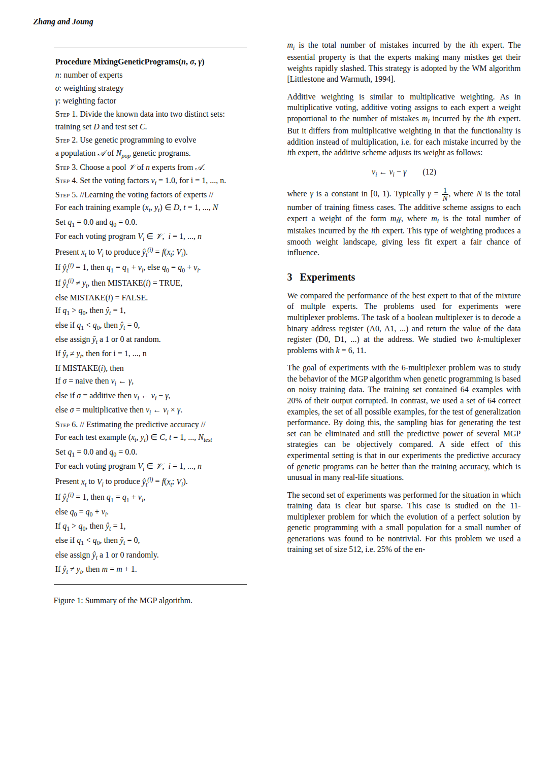Zhang and Joung
Procedure MixingGeneticPrograms(n, σ, γ)
n: number of experts
σ: weighting strategy
γ: weighting factor
Step 1. Divide the known data into two distinct sets:
training set D and test set C.
Step 2. Use genetic programming to evolve
a population 𝒜 of Npop genetic programs.
Step 3. Choose a pool 𝒱 of n experts from 𝒜.
Step 4. Set the voting factors vi = 1.0, for i = 1, ..., n.
Step 5. //Learning the voting factors of experts //
For each training example (xt, yt) ∈ D, t = 1, ..., N
Set q1 = 0.0 and q0 = 0.0.
For each voting program Vi ∈ 𝒱, i = 1, ..., n
Present xt to Vi to produce ŷt(i) = f(xt; Vi).
If ŷt(i) = 1, then q1 = q1 + vi, else q0 = q0 + vi.
If ŷt(i) ≠ yt, then MISTAKE(i) = TRUE,
else MISTAKE(i) = FALSE.
If q1 > q0, then ŷt = 1,
else if q1 < q0, then ŷt = 0,
else assign ŷt a 1 or 0 at random.
If ŷt ≠ yt, then for i = 1, ..., n
If MISTAKE(i), then
If σ = naive then vi ← γ,
else if σ = additive then vi ← vi − γ,
else σ = multiplicative then vi ← vi × γ.
Step 6. // Estimating the predictive accuracy //
For each test example (xt, yt) ∈ C, t = 1, ..., Ntest
Set q1 = 0.0 and q0 = 0.0.
For each voting program Vi ∈ 𝒱, i = 1, ..., n
Present xt to Vi to produce ŷt(i) = f(xt; Vi).
If ŷt(i) = 1, then q1 = q1 + vi,
else q0 = q0 + vi.
If q1 > q0, then ŷt = 1,
else if q1 < q0, then ŷt = 0,
else assign ŷt a 1 or 0 randomly.
If ŷt ≠ yt, then m = m + 1.
Figure 1: Summary of the MGP algorithm.
mi is the total number of mistakes incurred by the ith expert. The essential property is that the experts making many mistkes get their weights rapidly slashed. This strategy is adopted by the WM algorithm [Littlestone and Warmuth, 1994].
Additive weighting is similar to multiplicative weighting. As in multiplicative voting, additive voting assigns to each expert a weight proportional to the number of mistakes mi incurred by the ith expert. But it differs from multiplicative weighting in that the functionality is addition instead of multiplication, i.e. for each mistake incurred by the ith expert, the additive scheme adjusts its weight as follows:
vi ← vi − γ (12)
where γ is a constant in [0, 1). Typically γ = 1 N, where N is the total number of training fitness cases. The additive scheme assigns to each expert a weight of the form miγ, where mi is the total number of mistakes incurred by the ith expert. This type of weighting produces a smooth weight landscape, giving less fit expert a fair chance of influence.
3 Experiments
We compared the performance of the best expert to that of the mixture of multple experts. The problems used for experiments were multiplexer problems. The task of a boolean multiplexer is to decode a binary address register (A0, A1, ...) and return the value of the data register (D0, D1, ...) at the address. We studied two k-multiplexer problems with k = 6, 11.
The goal of experiments with the 6-multiplexer problem was to study the behavior of the MGP algorithm when genetic programming is based on noisy training data. The training set contained 64 examples with 20% of their output corrupted. In contrast, we used a set of 64 correct examples, the set of all possible examples, for the test of generalization performance. By doing this, the sampling bias for generating the test set can be eliminated and still the predictive power of several MGP strategies can be objectively compared. A side effect of this experimental setting is that in our experiments the predictive accuracy of genetic programs can be better than the training accuracy, which is unusual in many real-life situations.
The second set of experiments was performed for the situation in which training data is clear but sparse. This case is studied on the 11-multiplexer problem for which the evolution of a perfect solution by genetic programming with a small population for a small number of generations was found to be nontrivial. For this problem we used a training set of size 512, i.e. 25% of the en-